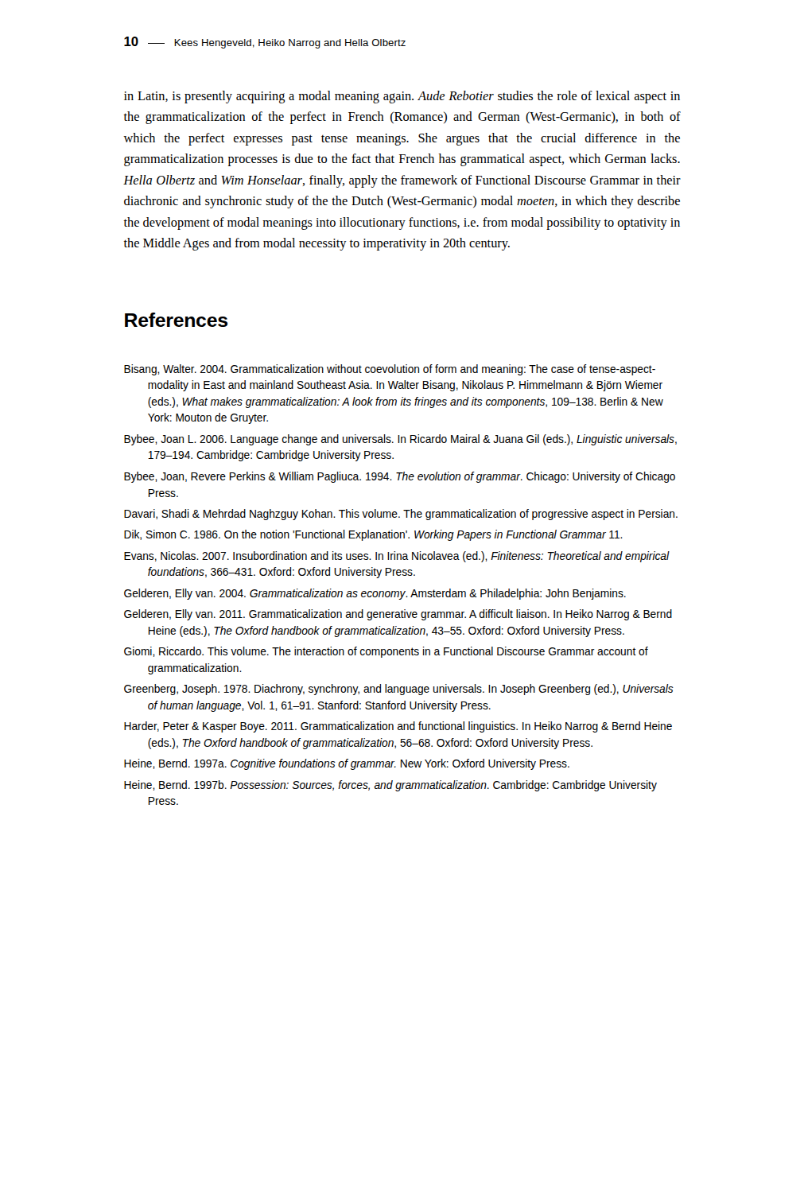10 Kees Hengeveld, Heiko Narrog and Hella Olbertz
in Latin, is presently acquiring a modal meaning again. Aude Rebotier studies the role of lexical aspect in the grammaticalization of the perfect in French (Romance) and German (West-Germanic), in both of which the perfect expresses past tense meanings. She argues that the crucial difference in the grammaticalization processes is due to the fact that French has grammatical aspect, which German lacks. Hella Olbertz and Wim Honselaar, finally, apply the framework of Functional Discourse Grammar in their diachronic and synchronic study of the the Dutch (West-Germanic) modal moeten, in which they describe the development of modal meanings into illocutionary functions, i.e. from modal possibility to optativity in the Middle Ages and from modal necessity to imperativity in 20th century.
References
Bisang, Walter. 2004. Grammaticalization without coevolution of form and meaning: The case of tense-aspect-modality in East and mainland Southeast Asia. In Walter Bisang, Nikolaus P. Himmelmann & Björn Wiemer (eds.), What makes grammaticalization: A look from its fringes and its components, 109–138. Berlin & New York: Mouton de Gruyter.
Bybee, Joan L. 2006. Language change and universals. In Ricardo Mairal & Juana Gil (eds.), Linguistic universals, 179–194. Cambridge: Cambridge University Press.
Bybee, Joan, Revere Perkins & William Pagliuca. 1994. The evolution of grammar. Chicago: University of Chicago Press.
Davari, Shadi & Mehrdad Naghzguy Kohan. This volume. The grammaticalization of progressive aspect in Persian.
Dik, Simon C. 1986. On the notion 'Functional Explanation'. Working Papers in Functional Grammar 11.
Evans, Nicolas. 2007. Insubordination and its uses. In Irina Nicolavea (ed.), Finiteness: Theoretical and empirical foundations, 366–431. Oxford: Oxford University Press.
Gelderen, Elly van. 2004. Grammaticalization as economy. Amsterdam & Philadelphia: John Benjamins.
Gelderen, Elly van. 2011. Grammaticalization and generative grammar. A difficult liaison. In Heiko Narrog & Bernd Heine (eds.), The Oxford handbook of grammaticalization, 43–55. Oxford: Oxford University Press.
Giomi, Riccardo. This volume. The interaction of components in a Functional Discourse Grammar account of grammaticalization.
Greenberg, Joseph. 1978. Diachrony, synchrony, and language universals. In Joseph Greenberg (ed.), Universals of human language, Vol. 1, 61–91. Stanford: Stanford University Press.
Harder, Peter & Kasper Boye. 2011. Grammaticalization and functional linguistics. In Heiko Narrog & Bernd Heine (eds.), The Oxford handbook of grammaticalization, 56–68. Oxford: Oxford University Press.
Heine, Bernd. 1997a. Cognitive foundations of grammar. New York: Oxford University Press.
Heine, Bernd. 1997b. Possession: Sources, forces, and grammaticalization. Cambridge: Cambridge University Press.